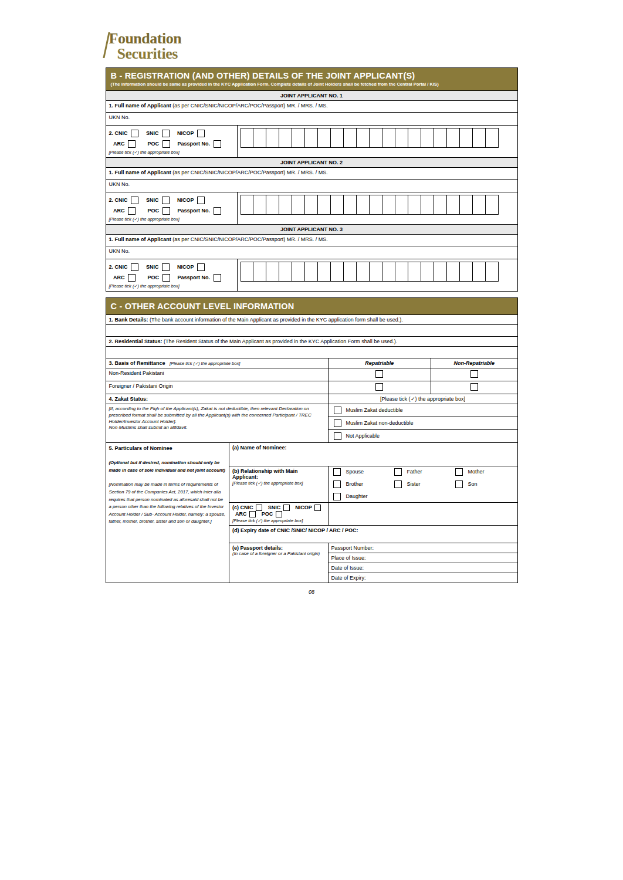Foundation Securities
B - REGISTRATION (AND OTHER) DETAILS OF THE JOINT APPLICANT(S)
(The information should be same as provided in the KYC Application Form. Complete details of Joint Holders shall be fetched from the Central Portal / KIS)
| JOINT APPLICANT NO. 1 |
| 1. Full name of Applicant (as per CNIC/SNIC/NICOP/ARC/POC/Passport) MR. / MRS. / MS. |
| UKN No. |
| 2. CNIC SNIC NICOP ARC POC Passport No. [Please tick (✓) the appropriate box] | |
| JOINT APPLICANT NO. 2 |
| 1. Full name of Applicant (as per CNIC/SNIC/NICOP/ARC/POC/Passport) MR. / MRS. / MS. |
| UKN No. |
| 2. CNIC SNIC NICOP ARC POC Passport No. [Please tick (✓) the appropriate box] | |
| JOINT APPLICANT NO. 3 |
| 1. Full name of Applicant (as per CNIC/SNIC/NICOP/ARC/POC/Passport) MR. / MRS. / MS. |
| UKN No. |
| 2. CNIC SNIC NICOP ARC POC Passport No. [Please tick (✓) the appropriate box] | |
C - OTHER ACCOUNT LEVEL INFORMATION
| 1. Bank Details: (The bank account information of the Main Applicant as provided in the KYC application form shall be used.). |
| 2. Residential Status: (The Resident Status of the Main Applicant as provided in the KYC Application Form shall be used.). |
| 3. Basis of Remittance [Please tick (✓) the appropriate box] | Repatriable | Non-Repatriable |
| Non-Resident Pakistani | | |
| Foreigner / Pakistani Origin | | |
| 4. Zakat Status: | [Please tick (✓) the appropriate box] |
| [If, according to the Fiqh of the Applicant(s), Zakat is not deductible, then relevant Declaration on prescribed format shall be submitted by all the Applicant(s) with the concerned Participant / TREC Holder/Investor Account Holder]. Non-Muslims shall submit an affidavit. | Muslim Zakat deductible |
| Muslim Zakat non-deductible |
| Not Applicable |
| 5. Particulars of Nominee (Optional but if desired, nomination should only be made in case of sole individual and not joint account) [Nomination may be made in terms of requirements of Section 79 of the Companies Act, 2017, which inter alia requires that person nominated as aforesaid shall not be a person other than the following relatives of the Investor Account Holder / Sub- Account Holder, namely: a spouse, father, mother, brother, sister and son or daughter.] | (a) Name of Nominee: |
| (b) Relationship with Main Applicant: [Please tick (✓) the appropriate box] | Spouse Father Mother Brother Sister Son Daughter |
| (c) CNIC SNIC NICOP ARC POC [Please tick (✓) the appropriate box] | |
| (d) Expiry date of CNIC /SNIC/ NICOP / ARC / POC: |
| (e) Passport details: (In case of a foreigner or a Pakistani origin) | Passport Number: |
| Place of Issue: |
| Date of Issue: |
| Date of Expiry: |
08